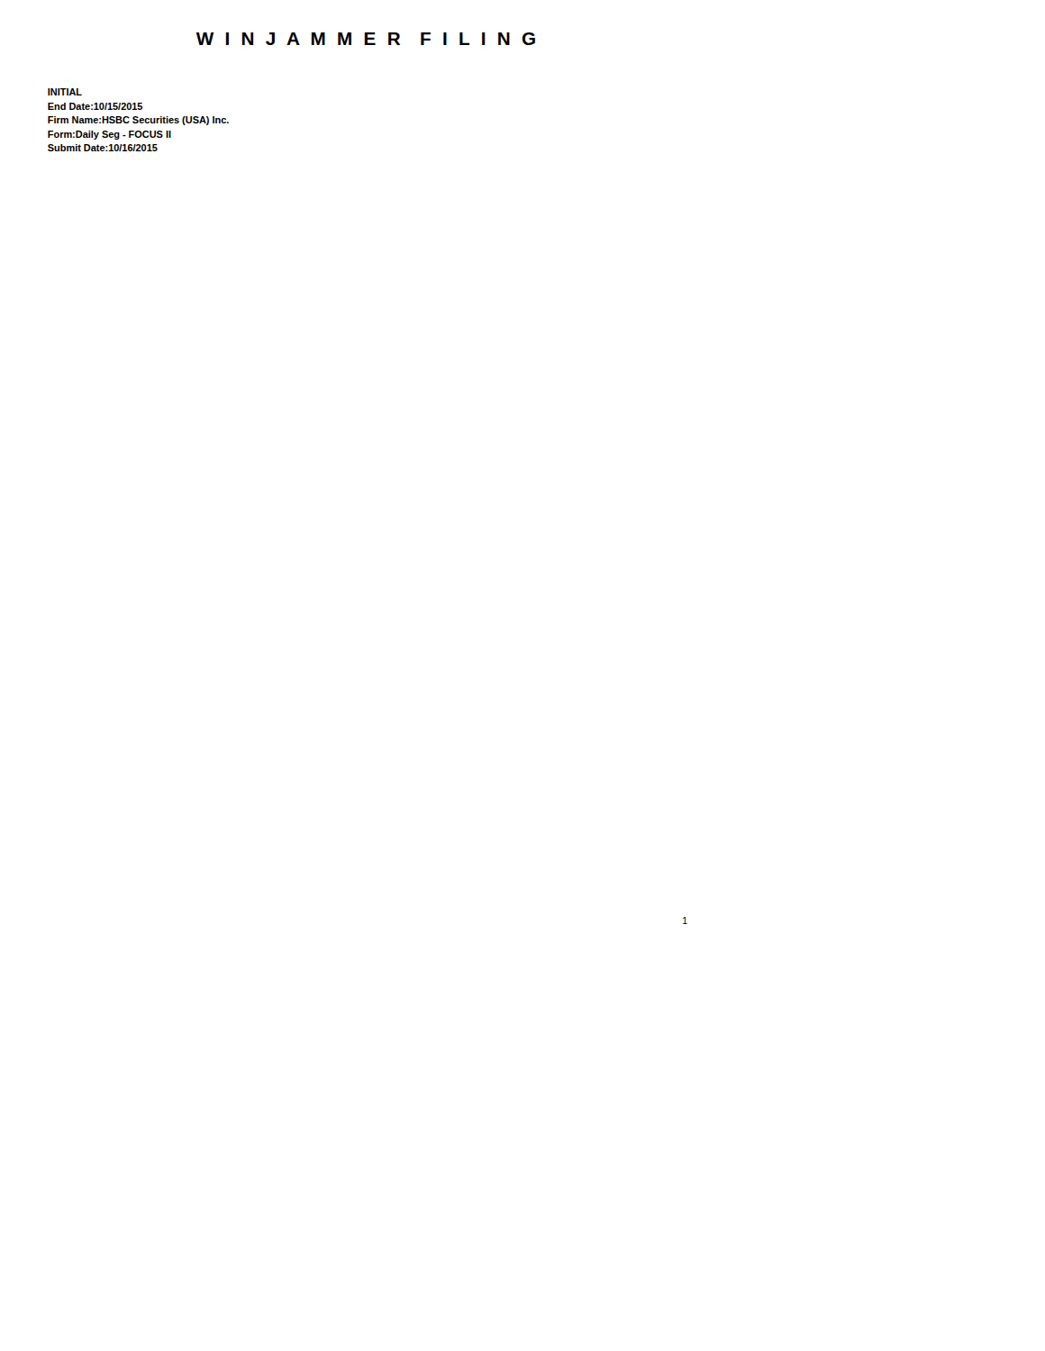W I N J A M M E R F I L I N G
INITIAL
End Date:10/15/2015
Firm Name:HSBC Securities (USA) Inc.
Form:Daily Seg - FOCUS II
Submit Date:10/16/2015
1